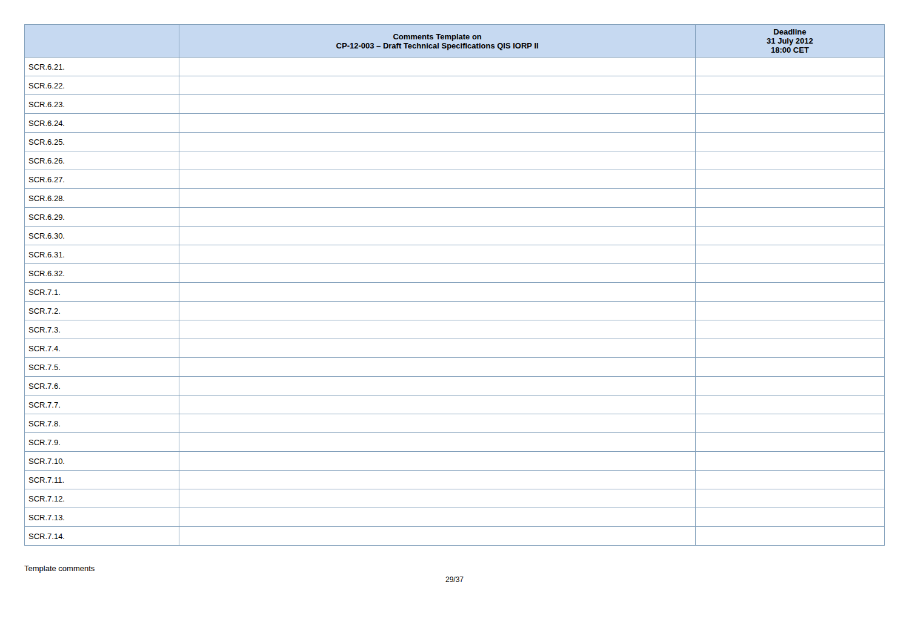| | Comments Template on CP-12-003 – Draft Technical Specifications QIS IORP II | Deadline 31 July 2012 18:00 CET |
| --- | --- | --- |
| SCR.6.21. | | |
| SCR.6.22. | | |
| SCR.6.23. | | |
| SCR.6.24. | | |
| SCR.6.25. | | |
| SCR.6.26. | | |
| SCR.6.27. | | |
| SCR.6.28. | | |
| SCR.6.29. | | |
| SCR.6.30. | | |
| SCR.6.31. | | |
| SCR.6.32. | | |
| SCR.7.1. | | |
| SCR.7.2. | | |
| SCR.7.3. | | |
| SCR.7.4. | | |
| SCR.7.5. | | |
| SCR.7.6. | | |
| SCR.7.7. | | |
| SCR.7.8. | | |
| SCR.7.9. | | |
| SCR.7.10. | | |
| SCR.7.11. | | |
| SCR.7.12. | | |
| SCR.7.13. | | |
| SCR.7.14. | | |
Template comments
29/37